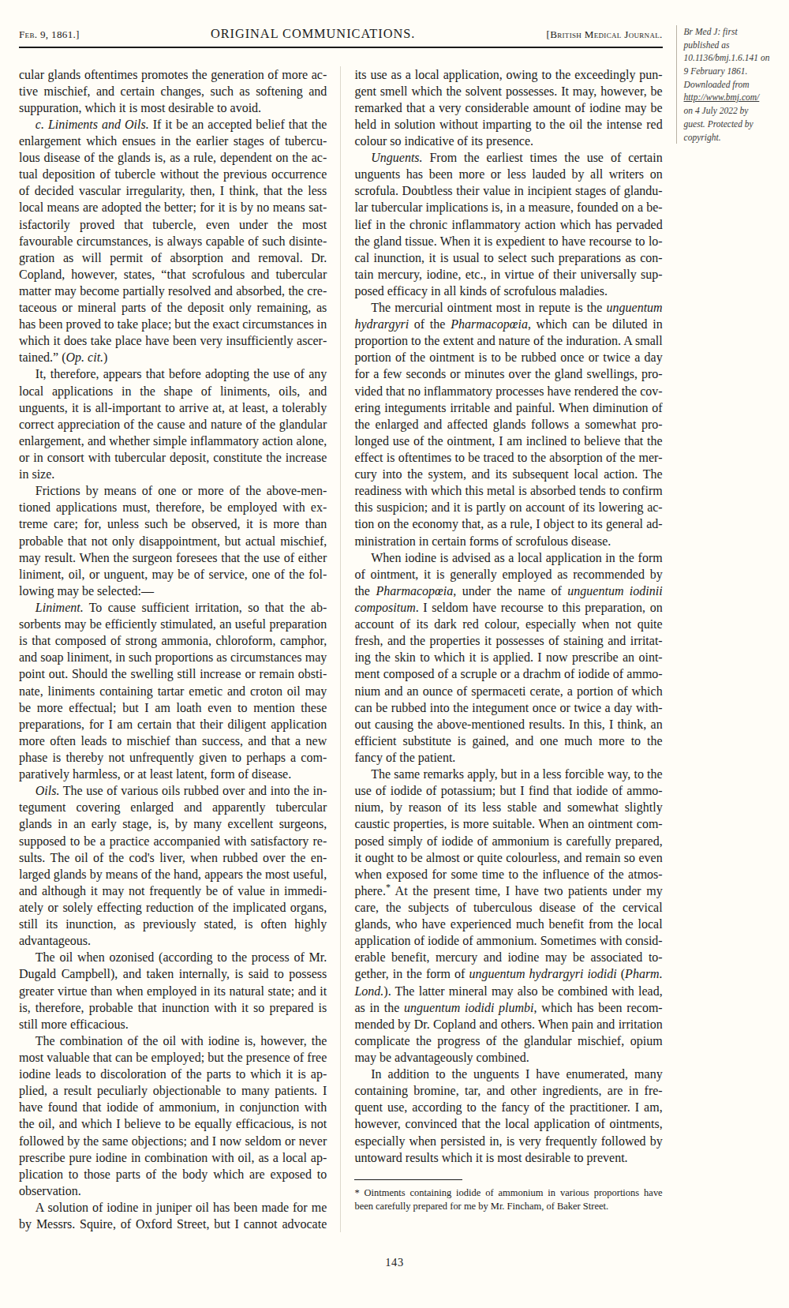Br Med J: first published as 10.1136/bmj.1.6.141 on 9 February 1861. Downloaded from http://www.bmj.com/ on 4 July 2022 by guest. Protected by copyright.
Feb. 9, 1861.] ORIGINAL COMMUNICATIONS. [British Medical Journal.
cular glands oftentimes promotes the generation of more active mischief, and certain changes, such as softening and suppuration, which it is most desirable to avoid.
c. Liniments and Oils. If it be an accepted belief that the enlargement which ensues in the earlier stages of tuberculous disease of the glands is, as a rule, dependent on the actual deposition of tubercle without the previous occurrence of decided vascular irregularity, then, I think, that the less local means are adopted the better; for it is by no means satisfactorily proved that tubercle, even under the most favourable circumstances, is always capable of such disintegration as will permit of absorption and removal. Dr. Copland, however, states, “that scrofulous and tubercular matter may become partially resolved and absorbed, the cretaceous or mineral parts of the deposit only remaining, as has been proved to take place; but the exact circumstances in which it does take place have been very insufficiently ascertained.” (Op. cit.)
It, therefore, appears that before adopting the use of any local applications in the shape of liniments, oils, and unguents, it is all-important to arrive at, at least, a tolerably correct appreciation of the cause and nature of the glandular enlargement, and whether simple inflammatory action alone, or in consort with tubercular deposit, constitute the increase in size.
Frictions by means of one or more of the above-mentioned applications must, therefore, be employed with extreme care; for, unless such be observed, it is more than probable that not only disappointment, but actual mischief, may result. When the surgeon foresees that the use of either liniment, oil, or unguent, may be of service, one of the following may be selected:—
Liniment. To cause sufficient irritation, so that the absorbents may be efficiently stimulated, an useful preparation is that composed of strong ammonia, chloroform, camphor, and soap liniment, in such proportions as circumstances may point out. Should the swelling still increase or remain obstinate, liniments containing tartar emetic and croton oil may be more effectual; but I am loath even to mention these preparations, for I am certain that their diligent application more often leads to mischief than success, and that a new phase is thereby not unfrequently given to perhaps a comparatively harmless, or at least latent, form of disease.
Oils. The use of various oils rubbed over and into the integument covering enlarged and apparently tubercular glands in an early stage, is, by many excellent surgeons, supposed to be a practice accompanied with satisfactory results. The oil of the cod's liver, when rubbed over the enlarged glands by means of the hand, appears the most useful, and although it may not frequently be of value in immediately or solely effecting reduction of the implicated organs, still its inunction, as previously stated, is often highly advantageous.
The oil when ozonised (according to the process of Mr. Dugald Campbell), and taken internally, is said to possess greater virtue than when employed in its natural state; and it is, therefore, probable that inunction with it so prepared is still more efficacious.
The combination of the oil with iodine is, however, the most valuable that can be employed; but the presence of free iodine leads to discoloration of the parts to which it is applied, a result peculiarly objectionable to many patients. I have found that iodide of ammonium, in conjunction with the oil, and which I believe to be equally efficacious, is not followed by the same objections; and I now seldom or never prescribe pure iodine in combination with oil, as a local application to those parts of the body which are exposed to observation.
A solution of iodine in juniper oil has been made for me by Messrs. Squire, of Oxford Street, but I cannot advocate its use as a local application, owing to the exceedingly pungent smell which the solvent possesses. It may, however, be remarked that a very considerable amount of iodine may be held in solution without imparting to the oil the intense red colour so indicative of its presence.
Unguents. From the earliest times the use of certain unguents has been more or less lauded by all writers on scrofula. Doubtless their value in incipient stages of glandular tubercular implications is, in a measure, founded on a belief in the chronic inflammatory action which has pervaded the gland tissue. When it is expedient to have recourse to local inunction, it is usual to select such preparations as contain mercury, iodine, etc., in virtue of their universally supposed efficacy in all kinds of scrofulous maladies.
The mercurial ointment most in repute is the unguentum hydrargyri of the Pharmacopœia, which can be diluted in proportion to the extent and nature of the induration. A small portion of the ointment is to be rubbed once or twice a day for a few seconds or minutes over the gland swellings, provided that no inflammatory processes have rendered the covering integuments irritable and painful. When diminution of the enlarged and affected glands follows a somewhat prolonged use of the ointment, I am inclined to believe that the effect is oftentimes to be traced to the absorption of the mercury into the system, and its subsequent local action. The readiness with which this metal is absorbed tends to confirm this suspicion; and it is partly on account of its lowering action on the economy that, as a rule, I object to its general administration in certain forms of scrofulous disease.
When iodine is advised as a local application in the form of ointment, it is generally employed as recommended by the Pharmacopœia, under the name of unguentum iodinii compositum. I seldom have recourse to this preparation, on account of its dark red colour, especially when not quite fresh, and the properties it possesses of staining and irritating the skin to which it is applied. I now prescribe an ointment composed of a scruple or a drachm of iodide of ammonium and an ounce of spermaceti cerate, a portion of which can be rubbed into the integument once or twice a day without causing the above-mentioned results. In this, I think, an efficient substitute is gained, and one much more to the fancy of the patient.
The same remarks apply, but in a less forcible way, to the use of iodide of potassium; but I find that iodide of ammonium, by reason of its less stable and somewhat slightly caustic properties, is more suitable. When an ointment composed simply of iodide of ammonium is carefully prepared, it ought to be almost or quite colourless, and remain so even when exposed for some time to the influence of the atmosphere.* At the present time, I have two patients under my care, the subjects of tuberculous disease of the cervical glands, who have experienced much benefit from the local application of iodide of ammonium. Sometimes with considerable benefit, mercury and iodine may be associated together, in the form of unguentum hydrargyri iodidi (Pharm. Lond.). The latter mineral may also be combined with lead, as in the unguentum iodidi plumbi, which has been recommended by Dr. Copland and others. When pain and irritation complicate the progress of the glandular mischief, opium may be advantageously combined.
In addition to the unguents I have enumerated, many containing bromine, tar, and other ingredients, are in frequent use, according to the fancy of the practitioner. I am, however, convinced that the local application of ointments, especially when persisted in, is very frequently followed by untoward results which it is most desirable to prevent.
* Ointments containing iodide of ammonium in various proportions have been carefully prepared for me by Mr. Fincham, of Baker Street.
143